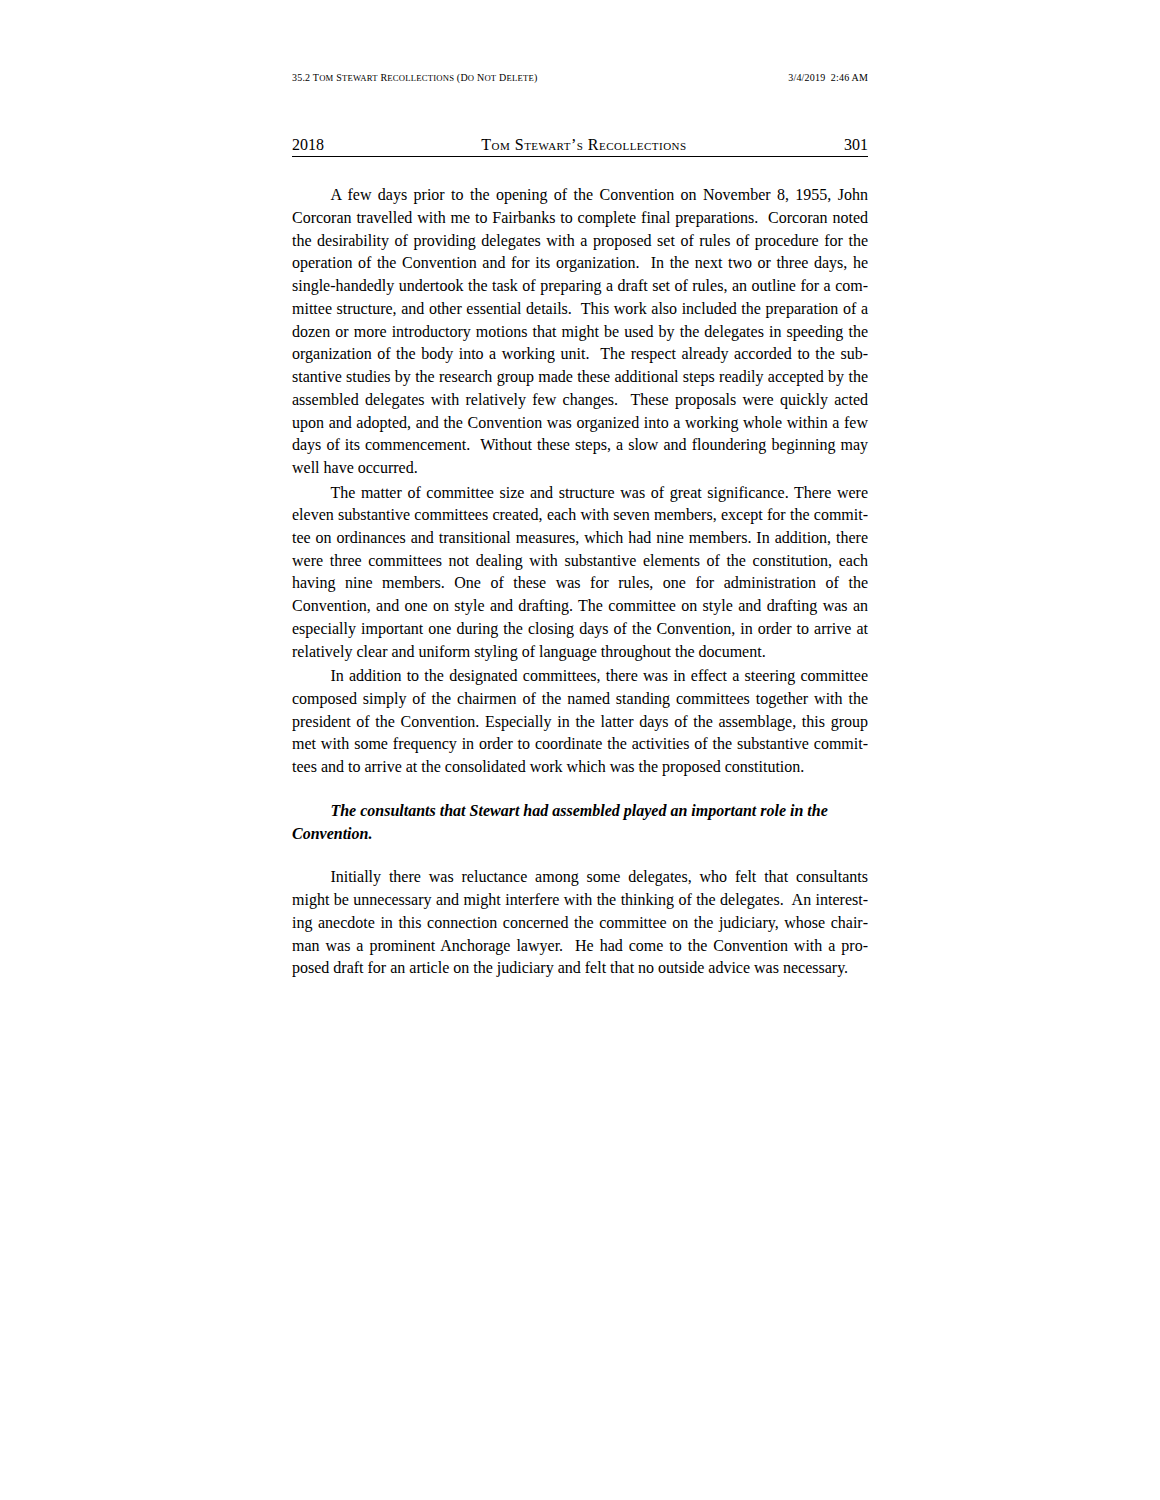35.2 TOM STEWART RECOLLECTIONS (DO NOT DELETE) 3/4/2019 2:46 AM
2018 Tom Stewart’s Recollections 301
A few days prior to the opening of the Convention on November 8, 1955, John Corcoran travelled with me to Fairbanks to complete final preparations. Corcoran noted the desirability of providing delegates with a proposed set of rules of procedure for the operation of the Convention and for its organization. In the next two or three days, he single-handedly undertook the task of preparing a draft set of rules, an outline for a committee structure, and other essential details. This work also included the preparation of a dozen or more introductory motions that might be used by the delegates in speeding the organization of the body into a working unit. The respect already accorded to the substantive studies by the research group made these additional steps readily accepted by the assembled delegates with relatively few changes. These proposals were quickly acted upon and adopted, and the Convention was organized into a working whole within a few days of its commencement. Without these steps, a slow and floundering beginning may well have occurred.
The matter of committee size and structure was of great significance. There were eleven substantive committees created, each with seven members, except for the committee on ordinances and transitional measures, which had nine members. In addition, there were three committees not dealing with substantive elements of the constitution, each having nine members. One of these was for rules, one for administration of the Convention, and one on style and drafting. The committee on style and drafting was an especially important one during the closing days of the Convention, in order to arrive at relatively clear and uniform styling of language throughout the document.
In addition to the designated committees, there was in effect a steering committee composed simply of the chairmen of the named standing committees together with the president of the Convention. Especially in the latter days of the assemblage, this group met with some frequency in order to coordinate the activities of the substantive committees and to arrive at the consolidated work which was the proposed constitution.
The consultants that Stewart had assembled played an important role in the Convention.
Initially there was reluctance among some delegates, who felt that consultants might be unnecessary and might interfere with the thinking of the delegates. An interesting anecdote in this connection concerned the committee on the judiciary, whose chairman was a prominent Anchorage lawyer. He had come to the Convention with a proposed draft for an article on the judiciary and felt that no outside advice was necessary.